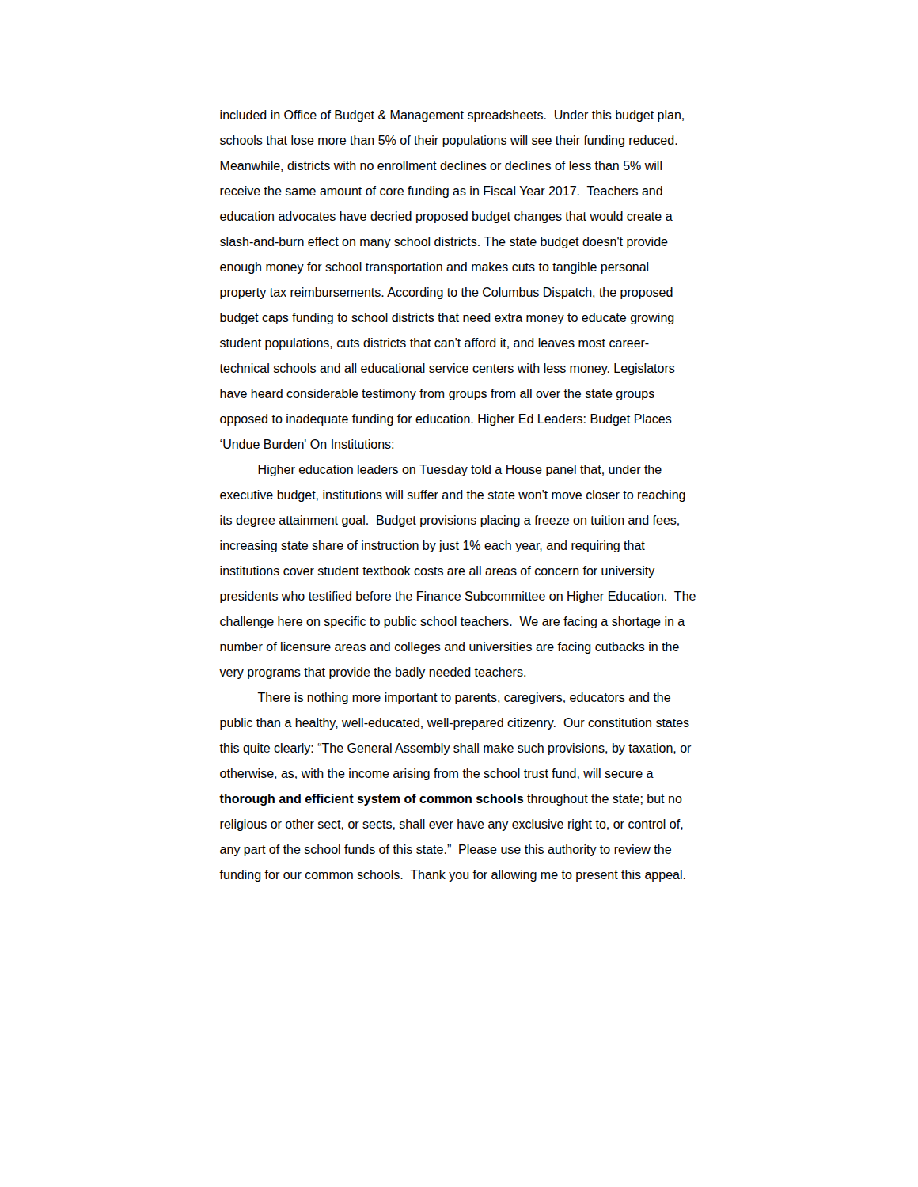included in Office of Budget & Management spreadsheets. Under this budget plan, schools that lose more than 5% of their populations will see their funding reduced. Meanwhile, districts with no enrollment declines or declines of less than 5% will receive the same amount of core funding as in Fiscal Year 2017. Teachers and education advocates have decried proposed budget changes that would create a slash-and-burn effect on many school districts. The state budget doesn't provide enough money for school transportation and makes cuts to tangible personal property tax reimbursements. According to the Columbus Dispatch, the proposed budget caps funding to school districts that need extra money to educate growing student populations, cuts districts that can't afford it, and leaves most career-technical schools and all educational service centers with less money. Legislators have heard considerable testimony from groups from all over the state groups opposed to inadequate funding for education. Higher Ed Leaders: Budget Places ‘Undue Burden' On Institutions:
Higher education leaders on Tuesday told a House panel that, under the executive budget, institutions will suffer and the state won't move closer to reaching its degree attainment goal. Budget provisions placing a freeze on tuition and fees, increasing state share of instruction by just 1% each year, and requiring that institutions cover student textbook costs are all areas of concern for university presidents who testified before the Finance Subcommittee on Higher Education. The challenge here on specific to public school teachers. We are facing a shortage in a number of licensure areas and colleges and universities are facing cutbacks in the very programs that provide the badly needed teachers.
There is nothing more important to parents, caregivers, educators and the public than a healthy, well-educated, well-prepared citizenry. Our constitution states this quite clearly: “The General Assembly shall make such provisions, by taxation, or otherwise, as, with the income arising from the school trust fund, will secure a thorough and efficient system of common schools throughout the state; but no religious or other sect, or sects, shall ever have any exclusive right to, or control of, any part of the school funds of this state.” Please use this authority to review the funding for our common schools. Thank you for allowing me to present this appeal.